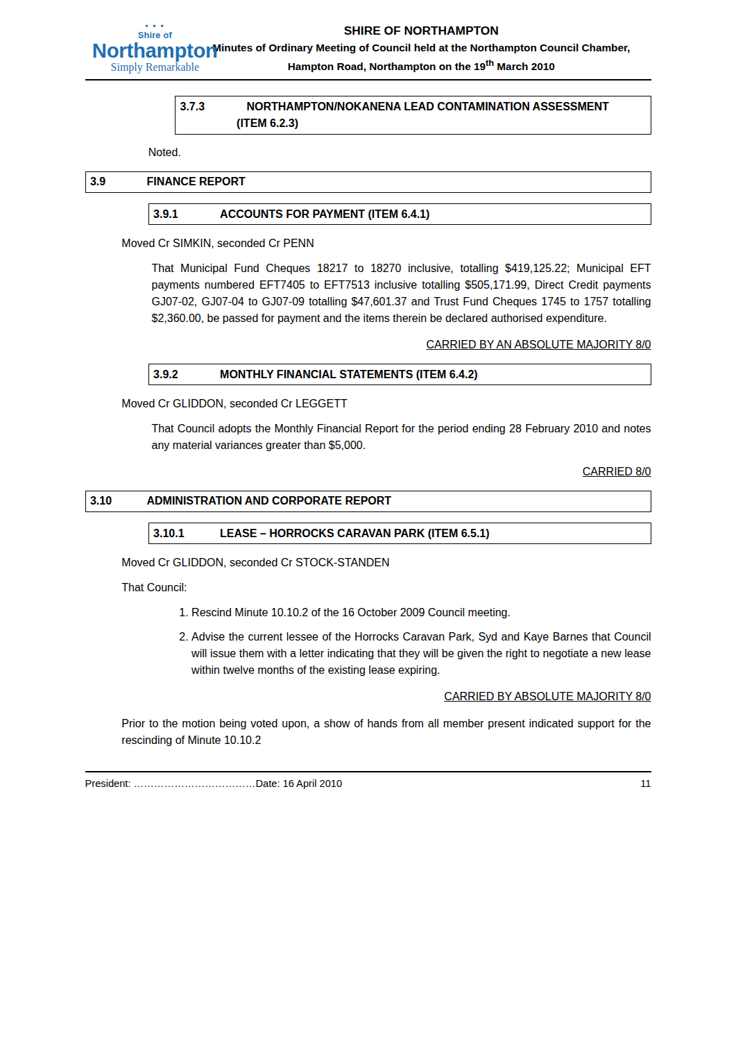• • •
Shire of
Northampton
Simply Remarkable
SHIRE OF NORTHAMPTON
Minutes of Ordinary Meeting of Council held at the Northampton Council Chamber,
Hampton Road, Northampton on the 19th March 2010
3.7.3 NORTHAMPTON/NOKANENA LEAD CONTAMINATION ASSESSMENT (ITEM 6.2.3)
Noted.
3.9 FINANCE REPORT
3.9.1 ACCOUNTS FOR PAYMENT (ITEM 6.4.1)
Moved Cr SIMKIN, seconded Cr PENN
That Municipal Fund Cheques 18217 to 18270 inclusive, totalling $419,125.22; Municipal EFT payments numbered EFT7405 to EFT7513 inclusive totalling $505,171.99, Direct Credit payments GJ07-02, GJ07-04 to GJ07-09 totalling $47,601.37 and Trust Fund Cheques 1745 to 1757 totalling $2,360.00, be passed for payment and the items therein be declared authorised expenditure.
CARRIED BY AN ABSOLUTE MAJORITY 8/0
3.9.2 MONTHLY FINANCIAL STATEMENTS (ITEM 6.4.2)
Moved Cr GLIDDON, seconded Cr LEGGETT
That Council adopts the Monthly Financial Report for the period ending 28 February 2010 and notes any material variances greater than $5,000.
CARRIED 8/0
3.10 ADMINISTRATION AND CORPORATE REPORT
3.10.1 LEASE – HORROCKS CARAVAN PARK (ITEM 6.5.1)
Moved Cr GLIDDON, seconded Cr STOCK-STANDEN
That Council:
Rescind Minute 10.10.2 of the 16 October 2009 Council meeting.
Advise the current lessee of the Horrocks Caravan Park, Syd and Kaye Barnes that Council will issue them with a letter indicating that they will be given the right to negotiate a new lease within twelve months of the existing lease expiring.
CARRIED BY ABSOLUTE MAJORITY 8/0
Prior to the motion being voted upon, a show of hands from all member present indicated support for the rescinding of Minute 10.10.2
President: ………………………………Date: 16 April 2010
11